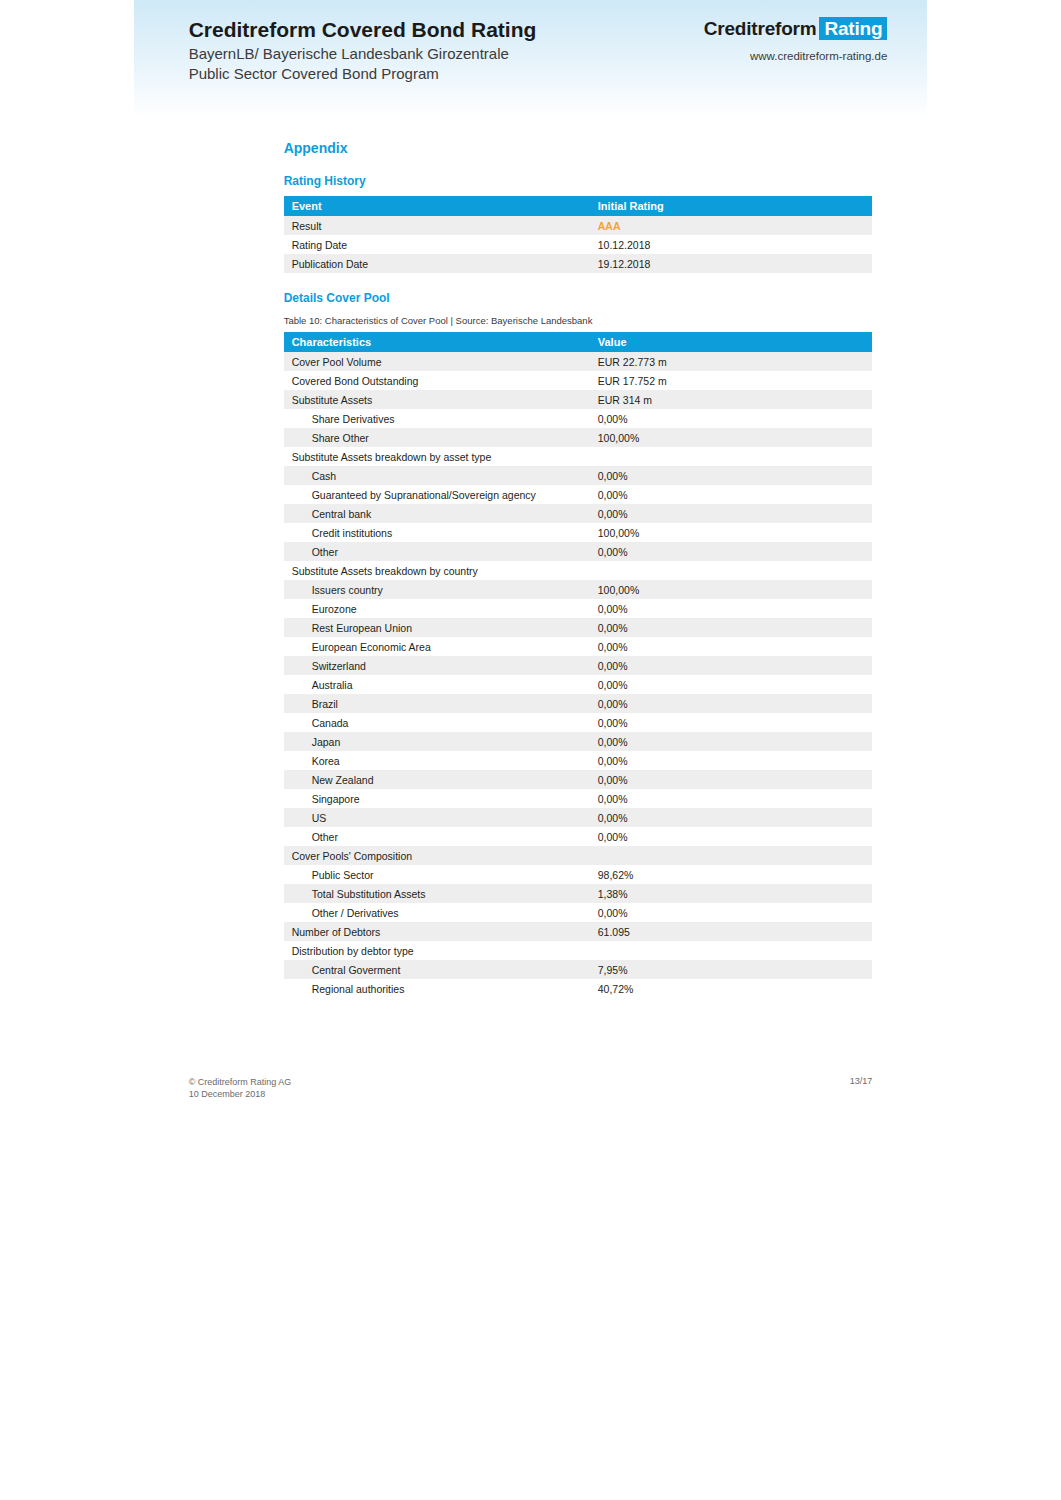Creditreform Covered Bond Rating
BayernLB/ Bayerische Landesbank Girozentrale
Public Sector Covered Bond Program
Creditreform Rating
www.creditreform-rating.de
Appendix
Rating History
| Event | Initial Rating |
| --- | --- |
| Result | AAA |
| Rating Date | 10.12.2018 |
| Publication Date | 19.12.2018 |
Details Cover Pool
Table 10: Characteristics of Cover Pool | Source: Bayerische Landesbank
| Characteristics | Value |
| --- | --- |
| Cover Pool Volume | EUR 22.773 m |
| Covered Bond Outstanding | EUR 17.752 m |
| Substitute Assets | EUR 314 m |
| Share Derivatives | 0,00% |
| Share Other | 100,00% |
| Substitute Assets breakdown by asset type | |
| Cash | 0,00% |
| Guaranteed by Supranational/Sovereign agency | 0,00% |
| Central bank | 0,00% |
| Credit institutions | 100,00% |
| Other | 0,00% |
| Substitute Assets breakdown by country | |
| Issuers country | 100,00% |
| Eurozone | 0,00% |
| Rest European Union | 0,00% |
| European Economic Area | 0,00% |
| Switzerland | 0,00% |
| Australia | 0,00% |
| Brazil | 0,00% |
| Canada | 0,00% |
| Japan | 0,00% |
| Korea | 0,00% |
| New Zealand | 0,00% |
| Singapore | 0,00% |
| US | 0,00% |
| Other | 0,00% |
| Cover Pools' Composition | |
| Public Sector | 98,62% |
| Total Substitution Assets | 1,38% |
| Other / Derivatives | 0,00% |
| Number of Debtors | 61.095 |
| Distribution by debtor type | |
| Central Goverment | 7,95% |
| Regional authorities | 40,72% |
© Creditreform Rating AG
10 December 2018
13/17